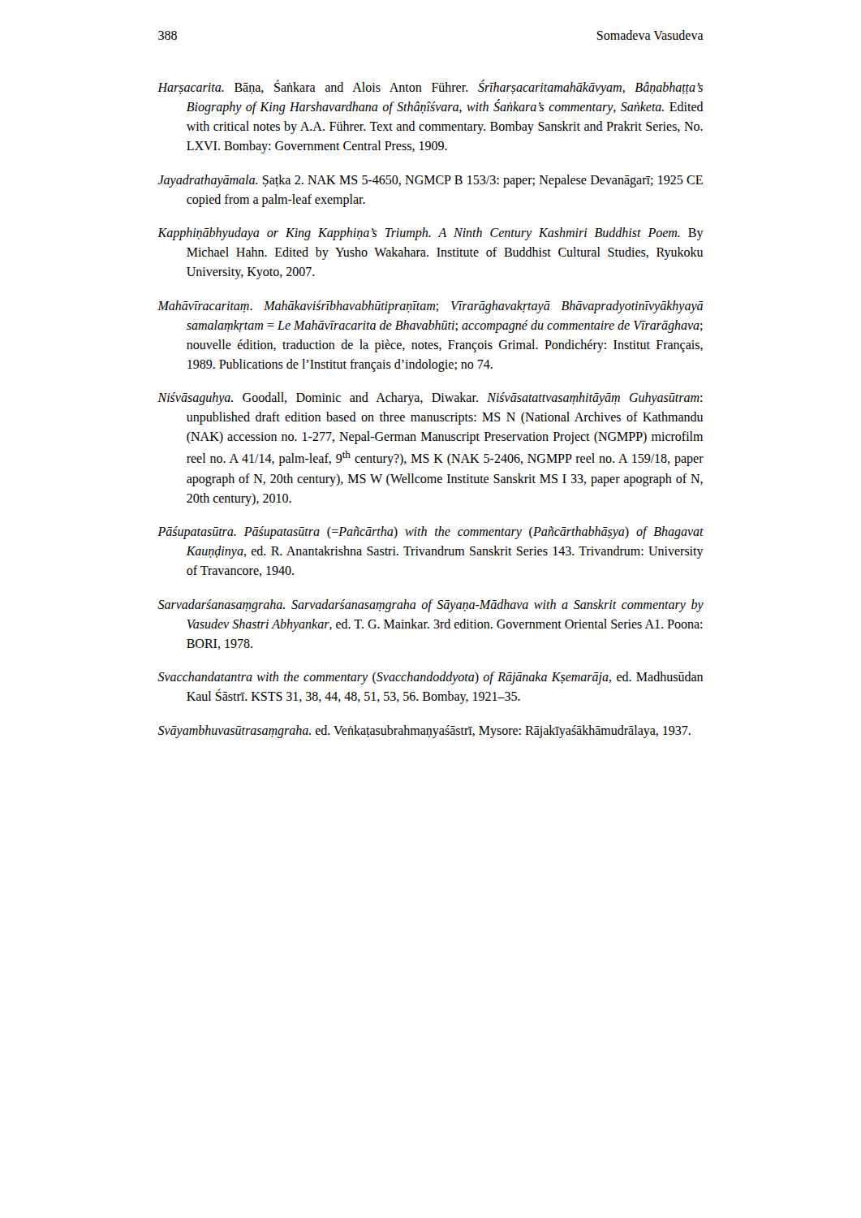388 Somadeva Vasudeva
Harṣacarita. Bāṇa, Śaṅkara and Alois Anton Führer. Śrīharṣacaritamahākāvyam, Bâṇabhaṭṭa’s Biography of King Harshavardhana of Sthâṇîśvara, with Śaṅkara’s commentary, Saṅketa. Edited with critical notes by A.A. Führer. Text and commentary. Bombay Sanskrit and Prakrit Series, No. LXVI. Bombay: Government Central Press, 1909.
Jayadrathayāmala. Ṣaṭka 2. NAK MS 5-4650, NGMCP B 153/3: paper; Nepalese Devanāgarī; 1925 CE copied from a palm-leaf exemplar.
Kapphiṇābhyudaya or King Kapphiṇa’s Triumph. A Ninth Century Kashmiri Buddhist Poem. By Michael Hahn. Edited by Yusho Wakahara. Institute of Buddhist Cultural Studies, Ryukoku University, Kyoto, 2007.
Mahāvīracaritaṃ. Mahākaviśrībhavabhūtipraṇītam; Vīrarāghavakṛtayā Bhāvapradyotinīvyākhyayā samalaṃkṛtam = Le Mahāvīracarita de Bhavabhūti; accompagné du commentaire de Vīrarāghava; nouvelle édition, traduction de la pièce, notes, François Grimal. Pondichéry: Institut Français, 1989. Publications de l’Institut français d’indologie; no 74.
Niśvāsaguhya. Goodall, Dominic and Acharya, Diwakar. Niśvāsatattvasaṃhitāyāṃ Guhyasūtram: unpublished draft edition based on three manuscripts: MS N (National Archives of Kathmandu (NAK) accession no. 1-277, Nepal-German Manuscript Preservation Project (NGMPP) microfilm reel no. A 41/14, palm-leaf, 9th century?), MS K (NAK 5-2406, NGMPP reel no. A 159/18, paper apograph of N, 20th century), MS W (Wellcome Institute Sanskrit MS I 33, paper apograph of N, 20th century), 2010.
Pāśupatasūtra. Pāśupatasūtra (=Pañcārtha) with the commentary (Pañcārthabhāṣya) of Bhagavat Kauṇḍinya, ed. R. Anantakrishna Sastri. Trivandrum Sanskrit Series 143. Trivandrum: University of Travancore, 1940.
Sarvadarśanasaṃgraha. Sarvadarśanasaṃgraha of Sāyaṇa-Mādhava with a Sanskrit commentary by Vasudev Shastri Abhyankar, ed. T. G. Mainkar. 3rd edition. Government Oriental Series A1. Poona: BORI, 1978.
Svacchandatantra with the commentary (Svacchandoddyota) of Rājānaka Kṣemarāja, ed. Madhusūdan Kaul Śāstrī. KSTS 31, 38, 44, 48, 51, 53, 56. Bombay, 1921–35.
Svāyambhuvasūtrasaṃgraha. ed. Veṅkaṭasubrahmaṇyaśāstrī, Mysore: Rājakīyaśākhāmudrālaya, 1937.